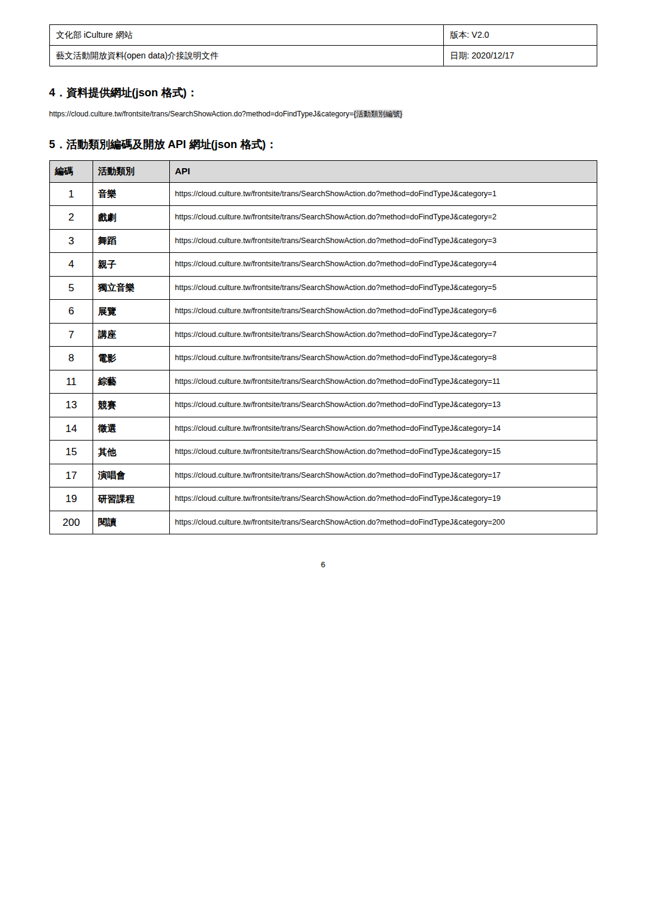| 文化部 iCulture 網站 | 版本: V2.0 |
| 藝文活動開放資料(open data)介接說明文件 | 日期: 2020/12/17 |
4．資料提供網址(json 格式)：
https://cloud.culture.tw/frontsite/trans/SearchShowAction.do?method=doFindTypeJ&category={活動類別編號}
5．活動類別編碼及開放 API 網址(json 格式)：
| 編碼 | 活動類別 | API |
| --- | --- | --- |
| 1 | 音樂 | https://cloud.culture.tw/frontsite/trans/SearchShowAction.do?method=doFindTypeJ&category=1 |
| 2 | 戲劇 | https://cloud.culture.tw/frontsite/trans/SearchShowAction.do?method=doFindTypeJ&category=2 |
| 3 | 舞蹈 | https://cloud.culture.tw/frontsite/trans/SearchShowAction.do?method=doFindTypeJ&category=3 |
| 4 | 親子 | https://cloud.culture.tw/frontsite/trans/SearchShowAction.do?method=doFindTypeJ&category=4 |
| 5 | 獨立音樂 | https://cloud.culture.tw/frontsite/trans/SearchShowAction.do?method=doFindTypeJ&category=5 |
| 6 | 展覽 | https://cloud.culture.tw/frontsite/trans/SearchShowAction.do?method=doFindTypeJ&category=6 |
| 7 | 講座 | https://cloud.culture.tw/frontsite/trans/SearchShowAction.do?method=doFindTypeJ&category=7 |
| 8 | 電影 | https://cloud.culture.tw/frontsite/trans/SearchShowAction.do?method=doFindTypeJ&category=8 |
| 11 | 綜藝 | https://cloud.culture.tw/frontsite/trans/SearchShowAction.do?method=doFindTypeJ&category=11 |
| 13 | 競賽 | https://cloud.culture.tw/frontsite/trans/SearchShowAction.do?method=doFindTypeJ&category=13 |
| 14 | 徵選 | https://cloud.culture.tw/frontsite/trans/SearchShowAction.do?method=doFindTypeJ&category=14 |
| 15 | 其他 | https://cloud.culture.tw/frontsite/trans/SearchShowAction.do?method=doFindTypeJ&category=15 |
| 17 | 演唱會 | https://cloud.culture.tw/frontsite/trans/SearchShowAction.do?method=doFindTypeJ&category=17 |
| 19 | 研習課程 | https://cloud.culture.tw/frontsite/trans/SearchShowAction.do?method=doFindTypeJ&category=19 |
| 200 | 閱讀 | https://cloud.culture.tw/frontsite/trans/SearchShowAction.do?method=doFindTypeJ&category=200 |
6